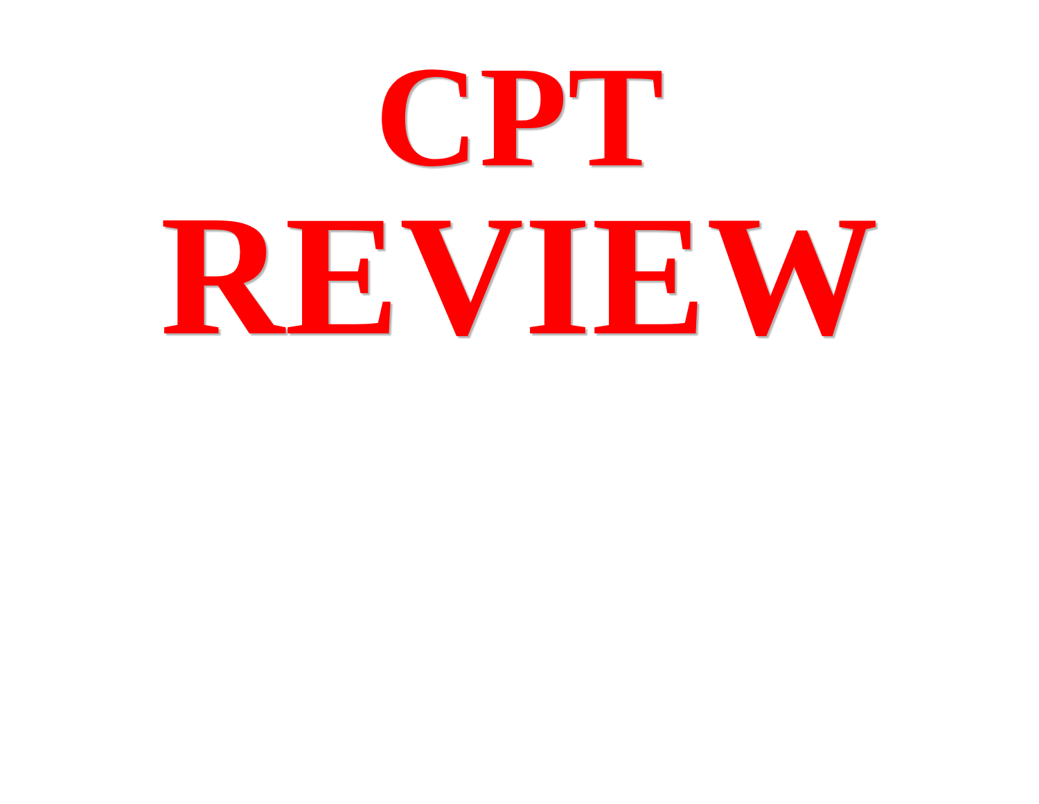CPT REVIEW